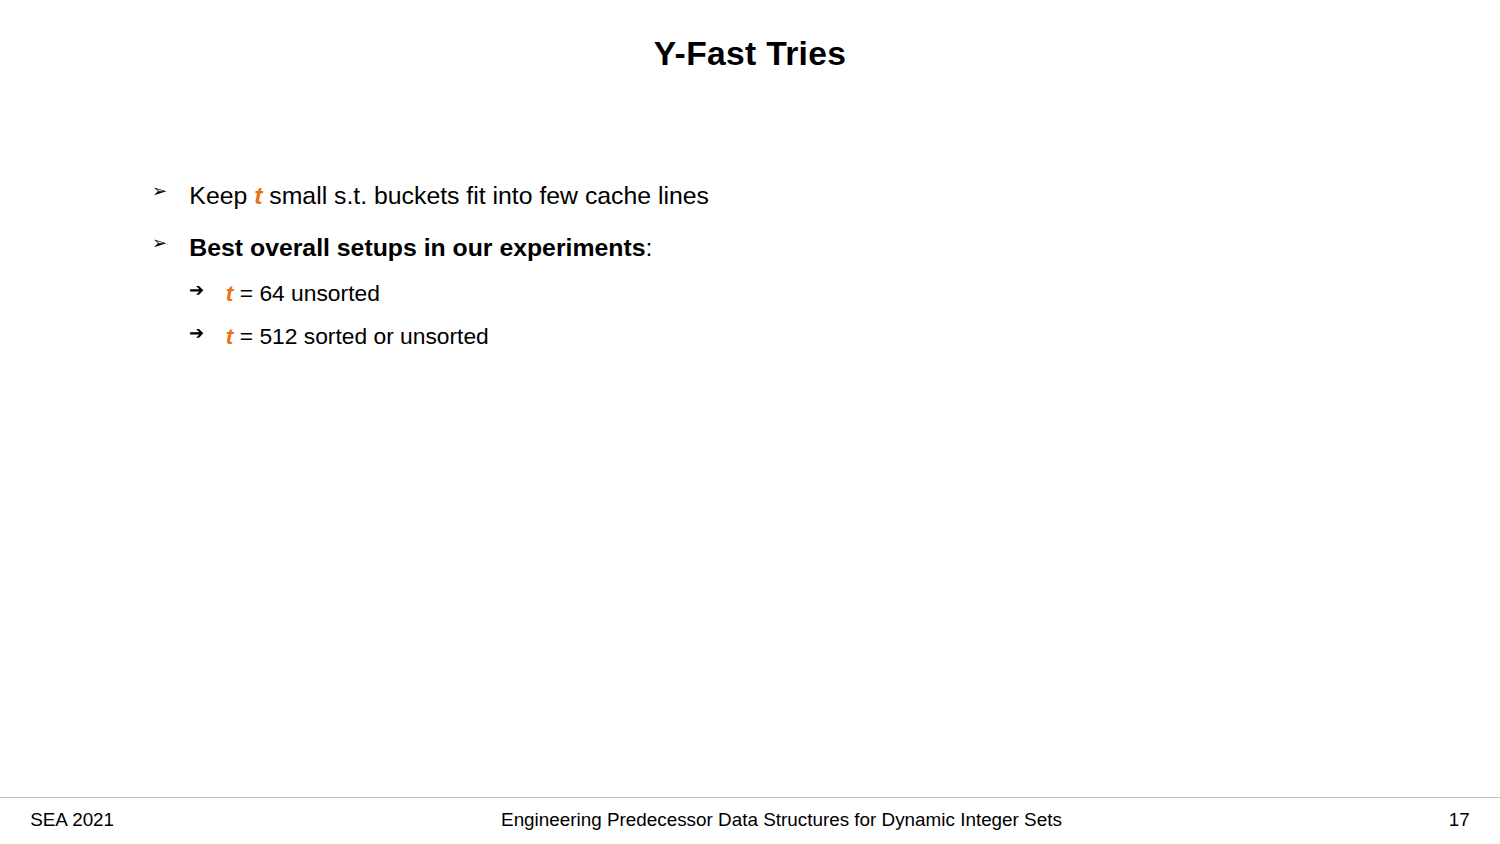Y-Fast Tries
Keep t small s.t. buckets fit into few cache lines
Best overall setups in our experiments:
t = 64 unsorted
t = 512 sorted or unsorted
SEA 2021
Engineering Predecessor Data Structures for Dynamic Integer Sets
17